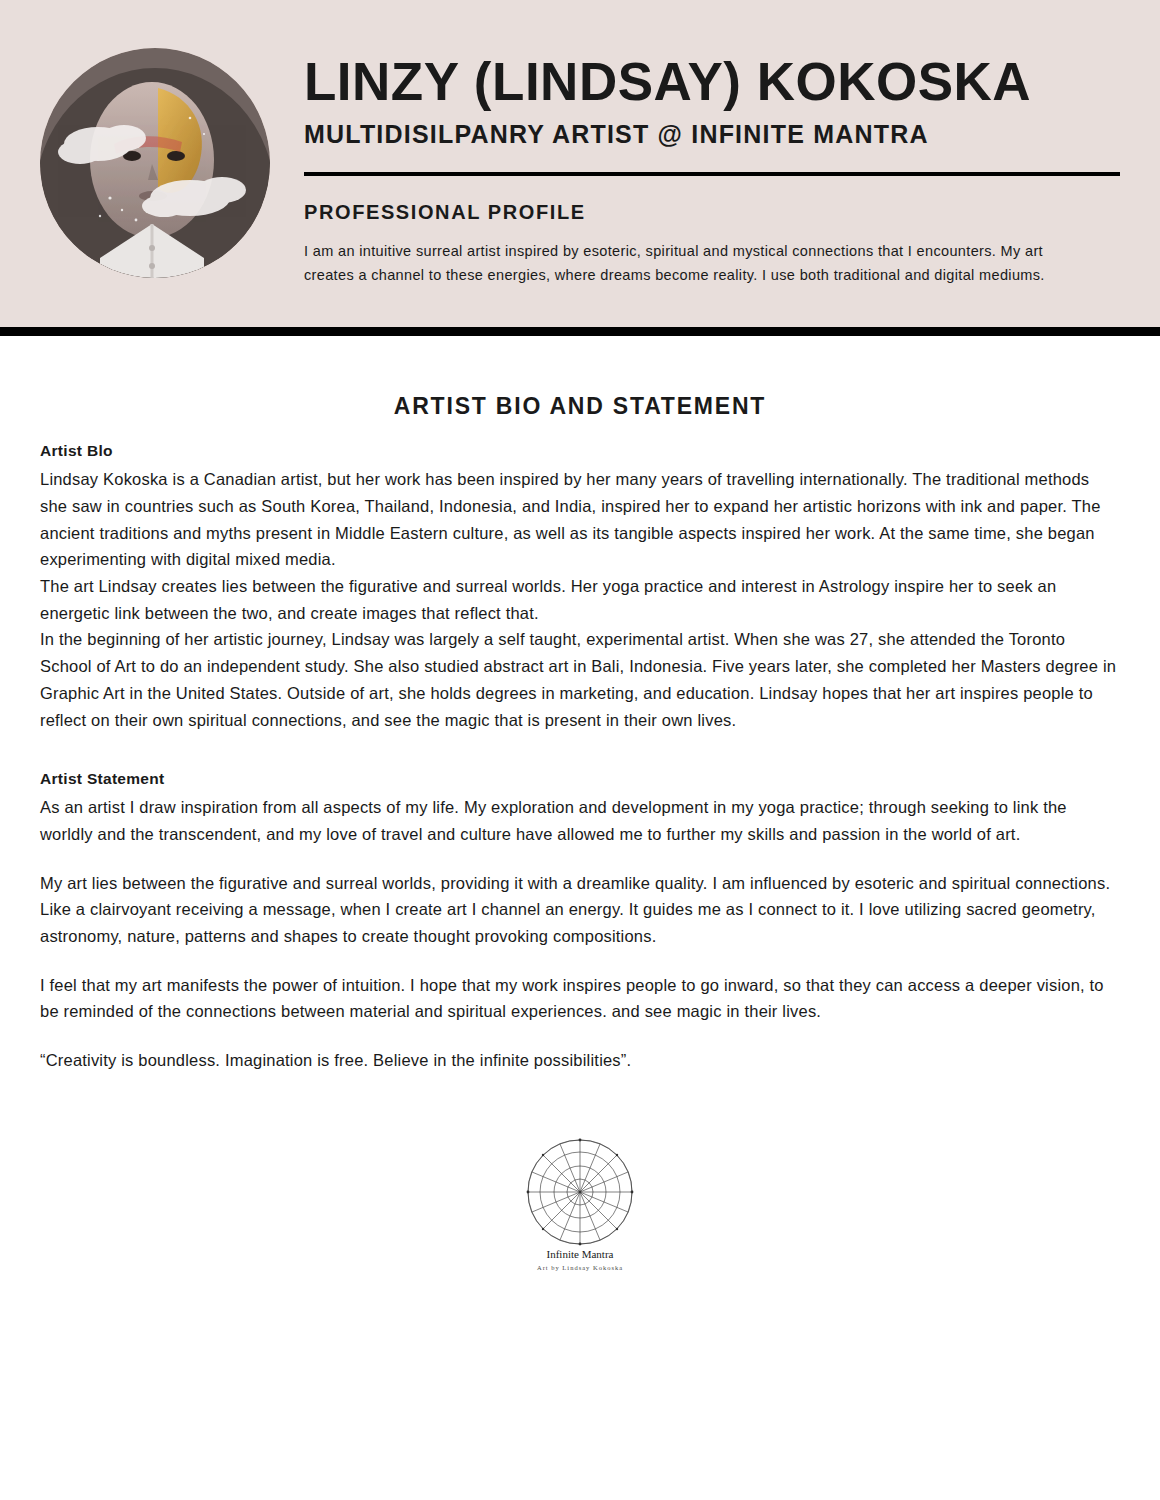Linzy (Lindsay) Kokoska
Multidisilpanry Artist @ Infinite Mantra
Professional Profile
I am an intuitive surreal artist inspired by esoteric, spiritual and mystical connections that I encounters. My art creates a channel to these energies, where dreams become reality. I use both traditional and digital mediums.
Artist Bio and Statement
Artist Blo
Lindsay Kokoska is a Canadian artist, but her work has been inspired by her many years of travelling internationally. The traditional methods she saw in countries such as South Korea, Thailand, Indonesia, and India, inspired her to expand her artistic horizons with ink and paper. The ancient traditions and myths present in Middle Eastern culture, as well as its tangible aspects inspired her work. At the same time, she began experimenting with digital mixed media.
The art Lindsay creates lies between the figurative and surreal worlds. Her yoga practice and interest in Astrology inspire her to seek an energetic link between the two, and create images that reflect that.
In the beginning of her artistic journey, Lindsay was largely a self taught, experimental artist. When she was 27, she attended the Toronto School of Art to do an independent study. She also studied abstract art in Bali, Indonesia. Five years later, she completed her Masters degree in Graphic Art in the United States. Outside of art, she holds degrees in marketing, and education. Lindsay hopes that her art inspires people to reflect on their own spiritual connections, and see the magic that is present in their own lives.
Artist Statement
As an artist I draw inspiration from all aspects of my life. My exploration and development in my yoga practice; through seeking to link the worldly and the transcendent, and my love of travel and culture have allowed me to further my skills and passion in the world of art.
My art lies between the figurative and surreal worlds, providing it with a dreamlike quality. I am influenced by esoteric and spiritual connections. Like a clairvoyant receiving a message, when I create art I channel an energy. It guides me as I connect to it. I love utilizing sacred geometry, astronomy, nature, patterns and shapes to create thought provoking compositions.
I feel that my art manifests the power of intuition. I hope that my work inspires people to go inward, so that they can access a deeper vision, to be reminded of the connections between material and spiritual experiences. and see magic in their lives.
“Creativity is boundless. Imagination is free. Believe in the infinite possibilities”.
Infinite Mantra Art by Lindsay Kokoska